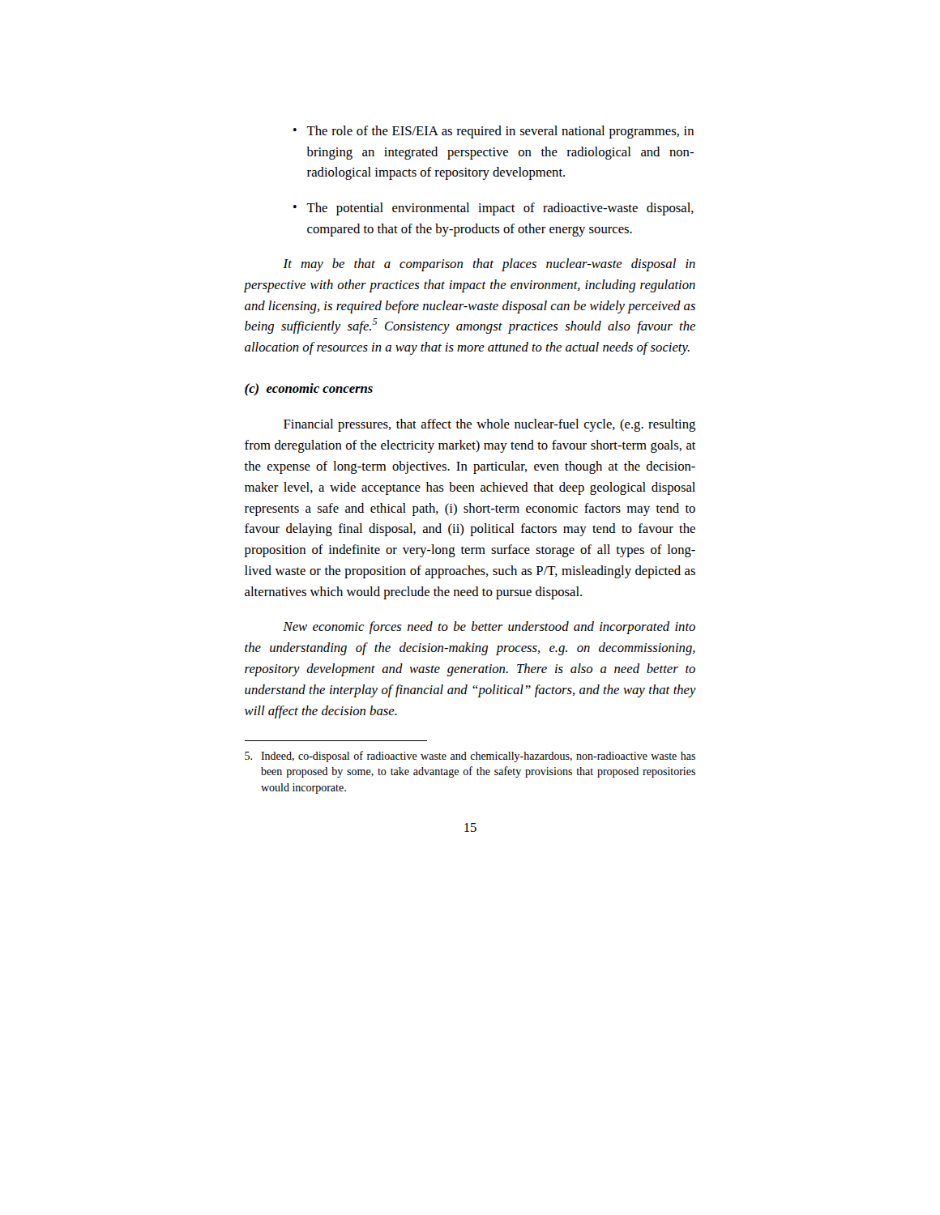The role of the EIS/EIA as required in several national programmes, in bringing an integrated perspective on the radiological and non-radiological impacts of repository development.
The potential environmental impact of radioactive-waste disposal, compared to that of the by-products of other energy sources.
It may be that a comparison that places nuclear-waste disposal in perspective with other practices that impact the environment, including regulation and licensing, is required before nuclear-waste disposal can be widely perceived as being sufficiently safe.5 Consistency amongst practices should also favour the allocation of resources in a way that is more attuned to the actual needs of society.
(c) economic concerns
Financial pressures, that affect the whole nuclear-fuel cycle, (e.g. resulting from deregulation of the electricity market) may tend to favour short-term goals, at the expense of long-term objectives. In particular, even though at the decision-maker level, a wide acceptance has been achieved that deep geological disposal represents a safe and ethical path, (i) short-term economic factors may tend to favour delaying final disposal, and (ii) political factors may tend to favour the proposition of indefinite or very-long term surface storage of all types of long-lived waste or the proposition of approaches, such as P/T, misleadingly depicted as alternatives which would preclude the need to pursue disposal.
New economic forces need to be better understood and incorporated into the understanding of the decision-making process, e.g. on decommissioning, repository development and waste generation. There is also a need better to understand the interplay of financial and “political” factors, and the way that they will affect the decision base.
5. Indeed, co-disposal of radioactive waste and chemically-hazardous, non-radioactive waste has been proposed by some, to take advantage of the safety provisions that proposed repositories would incorporate.
15